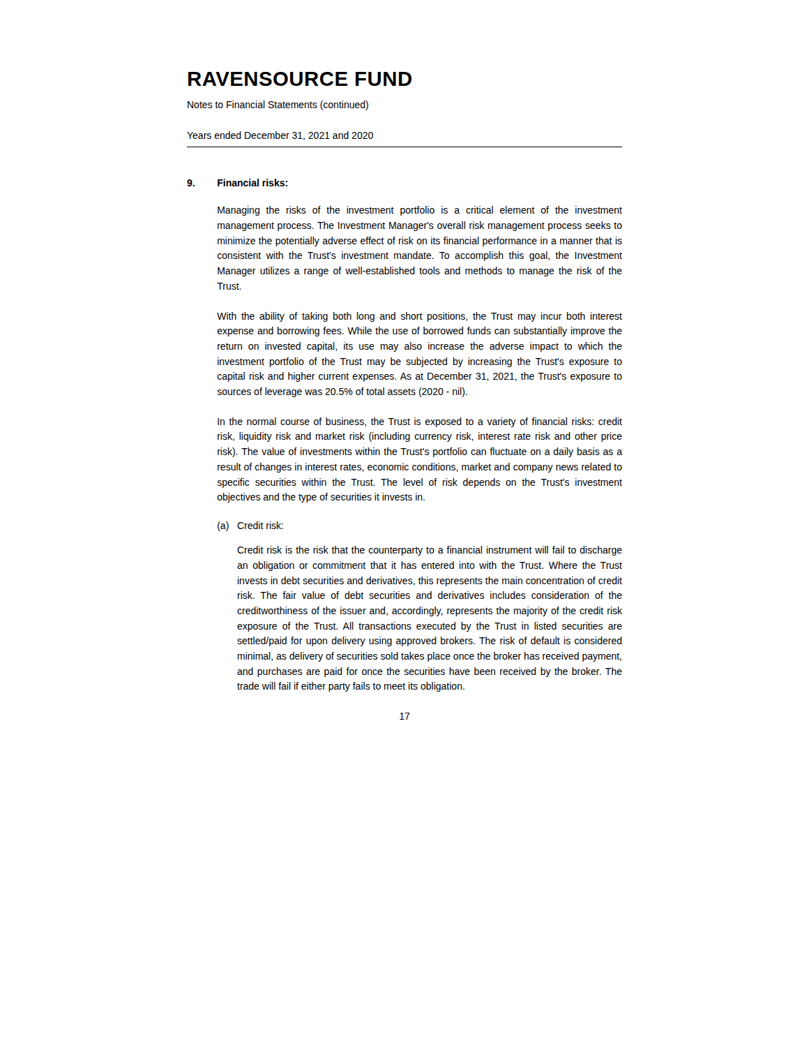RAVENSOURCE FUND
Notes to Financial Statements (continued)
Years ended December 31, 2021 and 2020
9.
Financial risks:
Managing the risks of the investment portfolio is a critical element of the investment management process. The Investment Manager's overall risk management process seeks to minimize the potentially adverse effect of risk on its financial performance in a manner that is consistent with the Trust's investment mandate. To accomplish this goal, the Investment Manager utilizes a range of well-established tools and methods to manage the risk of the Trust.
With the ability of taking both long and short positions, the Trust may incur both interest expense and borrowing fees. While the use of borrowed funds can substantially improve the return on invested capital, its use may also increase the adverse impact to which the investment portfolio of the Trust may be subjected by increasing the Trust's exposure to capital risk and higher current expenses. As at December 31, 2021, the Trust's exposure to sources of leverage was 20.5% of total assets (2020 - nil).
In the normal course of business, the Trust is exposed to a variety of financial risks: credit risk, liquidity risk and market risk (including currency risk, interest rate risk and other price risk). The value of investments within the Trust's portfolio can fluctuate on a daily basis as a result of changes in interest rates, economic conditions, market and company news related to specific securities within the Trust. The level of risk depends on the Trust's investment objectives and the type of securities it invests in.
(a)
Credit risk:
Credit risk is the risk that the counterparty to a financial instrument will fail to discharge an obligation or commitment that it has entered into with the Trust. Where the Trust invests in debt securities and derivatives, this represents the main concentration of credit risk. The fair value of debt securities and derivatives includes consideration of the creditworthiness of the issuer and, accordingly, represents the majority of the credit risk exposure of the Trust. All transactions executed by the Trust in listed securities are settled/paid for upon delivery using approved brokers. The risk of default is considered minimal, as delivery of securities sold takes place once the broker has received payment, and purchases are paid for once the securities have been received by the broker. The trade will fail if either party fails to meet its obligation.
17